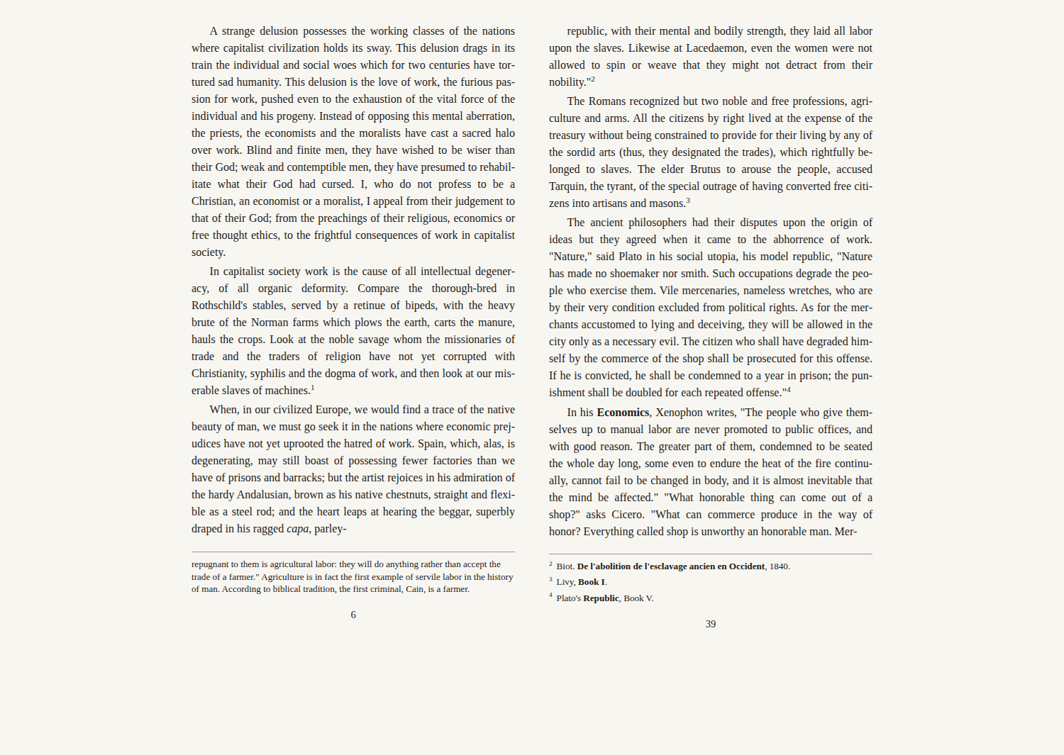A strange delusion possesses the working classes of the nations where capitalist civilization holds its sway. This delusion drags in its train the individual and social woes which for two centuries have tortured sad humanity. This delusion is the love of work, the furious passion for work, pushed even to the exhaustion of the vital force of the individual and his progeny. Instead of opposing this mental aberration, the priests, the economists and the moralists have cast a sacred halo over work. Blind and finite men, they have wished to be wiser than their God; weak and contemptible men, they have presumed to rehabilitate what their God had cursed. I, who do not profess to be a Christian, an economist or a moralist, I appeal from their judgement to that of their God; from the preachings of their religious, economics or free thought ethics, to the frightful consequences of work in capitalist society.
In capitalist society work is the cause of all intellectual degeneracy, of all organic deformity. Compare the thorough-bred in Rothschild's stables, served by a retinue of bipeds, with the heavy brute of the Norman farms which plows the earth, carts the manure, hauls the crops. Look at the noble savage whom the missionaries of trade and the traders of religion have not yet corrupted with Christianity, syphilis and the dogma of work, and then look at our miserable slaves of machines.1
When, in our civilized Europe, we would find a trace of the native beauty of man, we must go seek it in the nations where economic prejudices have not yet uprooted the hatred of work. Spain, which, alas, is degenerating, may still boast of possessing fewer factories than we have of prisons and barracks; but the artist rejoices in his admiration of the hardy Andalusian, brown as his native chestnuts, straight and flexible as a steel rod; and the heart leaps at hearing the beggar, superbly draped in his ragged capa, parley-
repugnant to them is agricultural labor: they will do anything rather than accept the trade of a farmer." Agriculture is in fact the first example of servile labor in the history of man. According to biblical tradition, the first criminal, Cain, is a farmer.
6
republic, with their mental and bodily strength, they laid all labor upon the slaves. Likewise at Lacedaemon, even the women were not allowed to spin or weave that they might not detract from their nobility."2
The Romans recognized but two noble and free professions, agriculture and arms. All the citizens by right lived at the expense of the treasury without being constrained to provide for their living by any of the sordid arts (thus, they designated the trades), which rightfully belonged to slaves. The elder Brutus to arouse the people, accused Tarquin, the tyrant, of the special outrage of having converted free citizens into artisans and masons.3
The ancient philosophers had their disputes upon the origin of ideas but they agreed when it came to the abhorrence of work. "Nature," said Plato in his social utopia, his model republic, "Nature has made no shoemaker nor smith. Such occupations degrade the people who exercise them. Vile mercenaries, nameless wretches, who are by their very condition excluded from political rights. As for the merchants accustomed to lying and deceiving, they will be allowed in the city only as a necessary evil. The citizen who shall have degraded himself by the commerce of the shop shall be prosecuted for this offense. If he is convicted, he shall be condemned to a year in prison; the punishment shall be doubled for each repeated offense."4
In his Economics, Xenophon writes, "The people who give themselves up to manual labor are never promoted to public offices, and with good reason. The greater part of them, condemned to be seated the whole day long, some even to endure the heat of the fire continually, cannot fail to be changed in body, and it is almost inevitable that the mind be affected." "What honorable thing can come out of a shop?" asks Cicero. "What can commerce produce in the way of honor? Everything called shop is unworthy an honorable man. Mer-
2 Biot. De l'abolition de l'esclavage ancien en Occident, 1840.
3 Livy, Book I.
4 Plato's Republic, Book V.
39